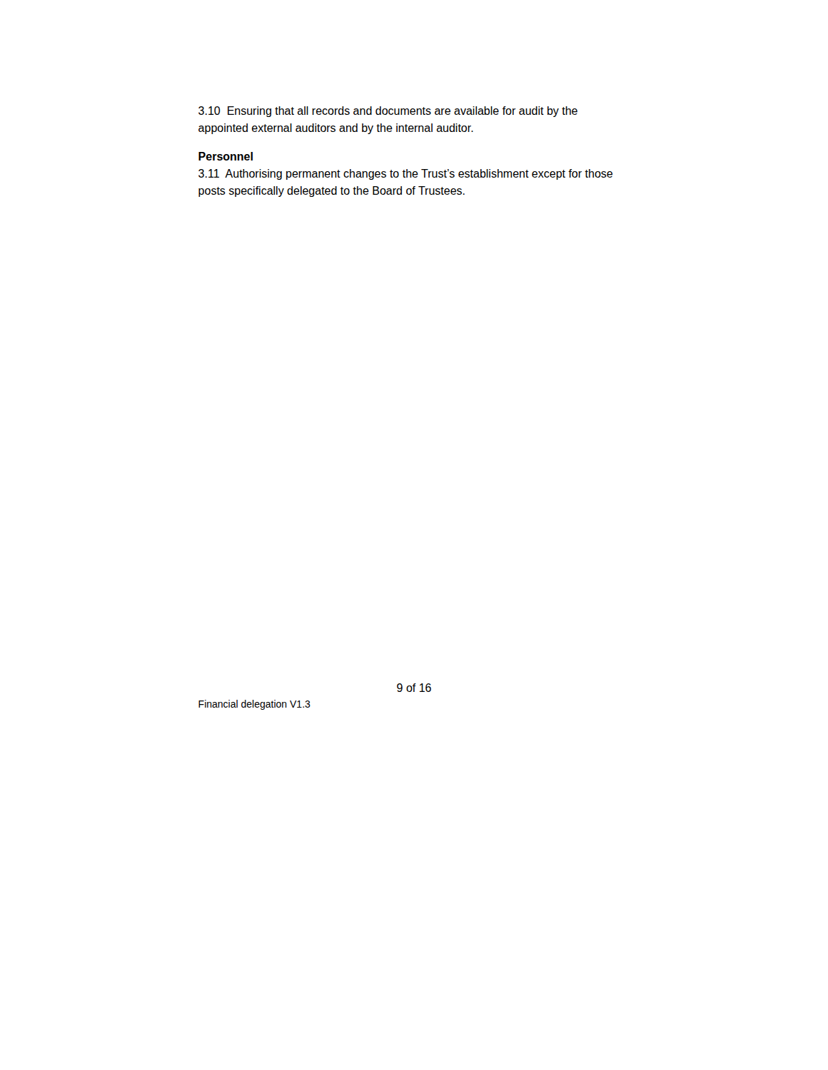3.10 Ensuring that all records and documents are available for audit by the appointed external auditors and by the internal auditor.
Personnel
3.11 Authorising permanent changes to the Trust’s establishment except for those posts specifically delegated to the Board of Trustees.
9 of 16
Financial delegation V1.3